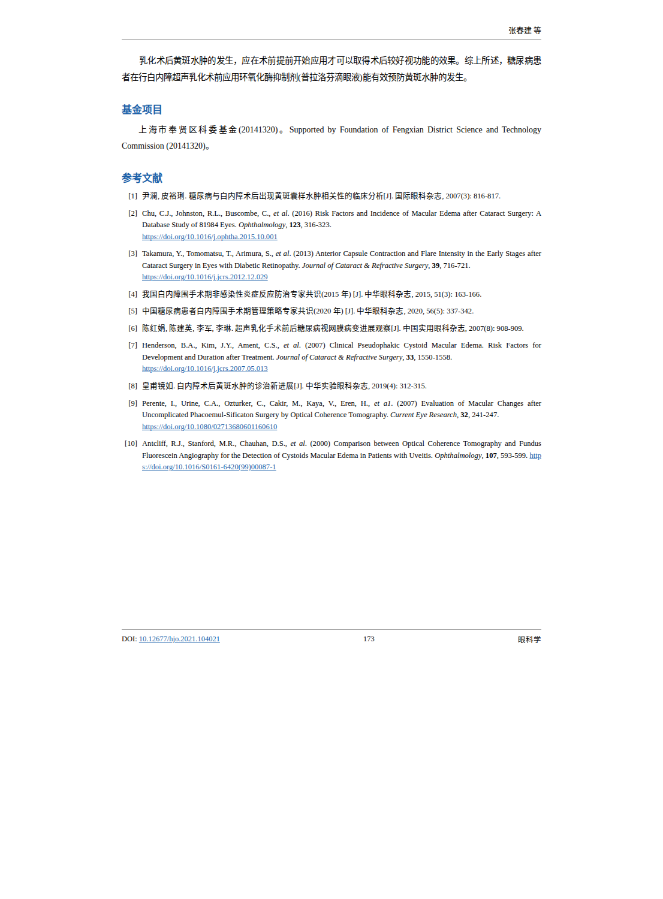张春建 等
乳化术后黄斑水肿的发生，应在术前提前开始应用才可以取得术后较好视功能的效果。综上所述，糖尿病患者在行白内障超声乳化术前应用环氧化酶抑制剂(普拉洛芬滴眼液)能有效预防黄斑水肿的发生。
基金项目
上海市奉贤区科委基金(20141320)。Supported by Foundation of Fengxian District Science and Technology Commission (20141320)。
参考文献
[1] 尹澜, 皮裕琍. 糖尿病与白内障术后出现黄斑囊样水肿相关性的临床分析[J]. 国际眼科杂志, 2007(3): 816-817.
[2] Chu, C.J., Johnston, R.L., Buscombe, C., et al. (2016) Risk Factors and Incidence of Macular Edema after Cataract Surgery: A Database Study of 81984 Eyes. Ophthalmology, 123, 316‑323.
https://doi.org/10.1016/j.ophtha.2015.10.001
[3] Takamura, Y., Tomomatsu, T., Arimura, S., et al. (2013) Anterior Capsule Contraction and Flare Intensity in the Early Stages after Cataract Surgery in Eyes with Diabetic Retinopathy. Journal of Cataract & Refractive Surgery, 39, 716-721.
https://doi.org/10.1016/j.jcrs.2012.12.029
[4] 我国白内障围手术期非感染性炎症反应防治专家共识(2015 年) [J]. 中华眼科杂志, 2015, 51(3): 163-166.
[5] 中国糖尿病患者白内障围手术期管理策略专家共识(2020 年) [J]. 中华眼科杂志, 2020, 56(5): 337-342.
[6] 陈红娟, 陈建英, 李军, 李琳. 超声乳化手术前后糖尿病视网膜病变进展观察[J]. 中国实用眼科杂志, 2007(8): 908-909.
[7] Henderson, B.A., Kim, J.Y., Ament, C.S., et al. (2007) Clinical Pseudophakic Cystoid Macular Edema. Risk Factors for Development and Duration after Treatment. Journal of Cataract & Refractive Surgery, 33, 1550-1558.
https://doi.org/10.1016/j.jcrs.2007.05.013
[8] 皇甫镜如. 白内障术后黄斑水肿的诊治新进展[J]. 中华实验眼科杂志, 2019(4): 312-315.
[9] Perente, I., Urine, C.A., Ozturker, C., Cakir, M., Kaya, V., Eren, H., et a1. (2007) Evaluation of Macular Changes after Uncomplicated Phacoemul-Sificaton Surgery by Optical Coherence Tomography. Current Eye Research, 32, 241-247.
https://doi.org/10.1080/02713680601160610
[10] Antcliff, R.J., Stanford, M.R., Chauhan, D.S., et al. (2000) Comparison between Optical Coherence Tomography and Fundus Fluorescein Angiography for the Detection of Cystoids Macular Edema in Patients with Uveitis. Ophthalmology, 107, 593‑599. https://doi.org/10.1016/S0161-6420(99)00087-1
DOI: 10.12677/hjo.2021.104021
173
眼科学